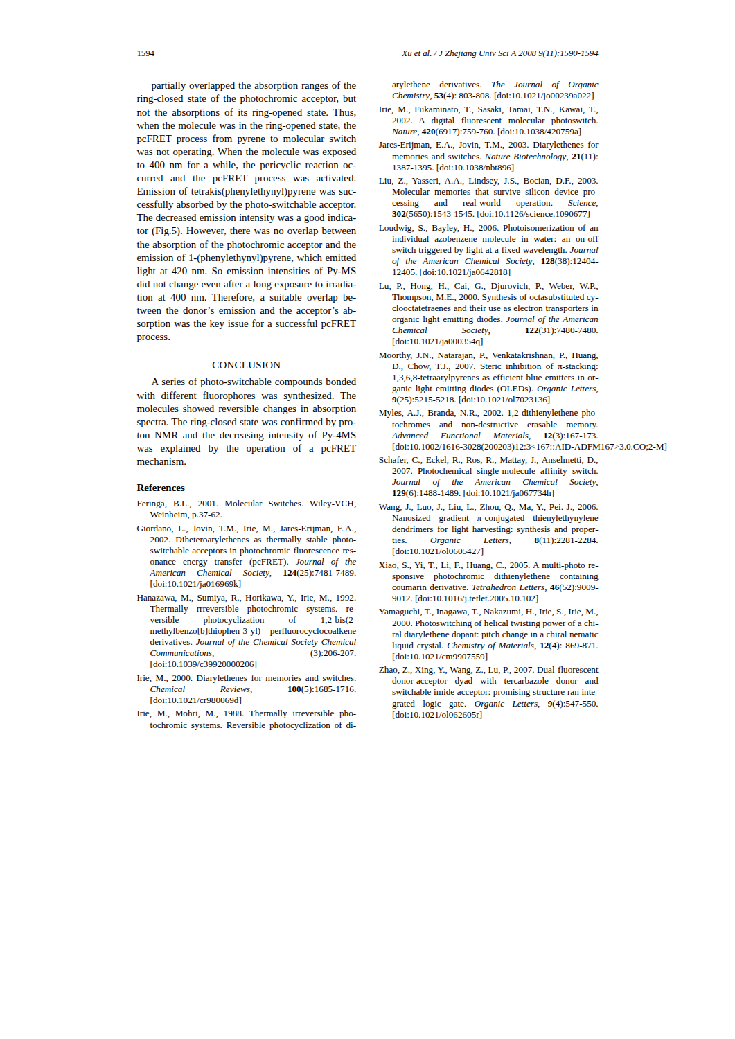1594 Xu et al. / J Zhejiang Univ Sci A 2008 9(11):1590-1594
partially overlapped the absorption ranges of the ring-closed state of the photochromic acceptor, but not the absorptions of its ring-opened state. Thus, when the molecule was in the ring-opened state, the pcFRET process from pyrene to molecular switch was not operating. When the molecule was exposed to 400 nm for a while, the pericyclic reaction occurred and the pcFRET process was activated. Emission of tetrakis(phenylethynyl)pyrene was successfully absorbed by the photo-switchable acceptor. The decreased emission intensity was a good indicator (Fig.5). However, there was no overlap between the absorption of the photochromic acceptor and the emission of 1-(phenylethynyl)pyrene, which emitted light at 420 nm. So emission intensities of Py-MS did not change even after a long exposure to irradiation at 400 nm. Therefore, a suitable overlap between the donor’s emission and the acceptor’s absorption was the key issue for a successful pcFRET process.
CONCLUSION
A series of photo-switchable compounds bonded with different fluorophores was synthesized. The molecules showed reversible changes in absorption spectra. The ring-closed state was confirmed by proton NMR and the decreasing intensity of Py-4MS was explained by the operation of a pcFRET mechanism.
References
Feringa, B.L., 2001. Molecular Switches. Wiley-VCH, Weinheim, p.37-62.
Giordano, L., Jovin, T.M., Irie, M., Jares-Erijman, E.A., 2002. Diheteroarylethenes as thermally stable photoswitchable acceptors in photochromic fluorescence resonance energy transfer (pcFRET). Journal of the American Chemical Society, 124(25):7481-7489. [doi:10.1021/ja016969k]
Hanazawa, M., Sumiya, R., Horikawa, Y., Irie, M., 1992. Thermally rrreversible photochromic systems. reversible photocyclization of 1,2-bis(2-methylbenzo[b]thiophen-3-yl) perfluorocyclocoalkene derivatives. Journal of the Chemical Society Chemical Communications, (3):206-207. [doi:10.1039/c39920000206]
Irie, M., 2000. Diarylethenes for memories and switches. Chemical Reviews, 100(5):1685-1716. [doi:10.1021/cr980069d]
Irie, M., Mohri, M., 1988. Thermally irreversible photochromic systems. Reversible photocyclization of diarylethene derivatives. The Journal of Organic Chemistry, 53(4): 803-808. [doi:10.1021/jo00239a022]
Irie, M., Fukaminato, T., Sasaki, Tamai, T.N., Kawai, T., 2002. A digital fluorescent molecular photoswitch. Nature, 420(6917):759-760. [doi:10.1038/420759a]
Jares-Erijman, E.A., Jovin, T.M., 2003. Diarylethenes for memories and switches. Nature Biotechnology, 21(11): 1387-1395. [doi:10.1038/nbt896]
Liu, Z., Yasseri, A.A., Lindsey, J.S., Bocian, D.F., 2003. Molecular memories that survive silicon device processing and real-world operation. Science, 302(5650):1543-1545. [doi:10.1126/science.1090677]
Loudwig, S., Bayley, H., 2006. Photoisomerization of an individual azobenzene molecule in water: an on-off switch triggered by light at a fixed wavelength. Journal of the American Chemical Society, 128(38):12404-12405. [doi:10.1021/ja0642818]
Lu, P., Hong, H., Cai, G., Djurovich, P., Weber, W.P., Thompson, M.E., 2000. Synthesis of octasubstituted cyclooctatetraenes and their use as electron transporters in organic light emitting diodes. Journal of the American Chemical Society, 122(31):7480-7480. [doi:10.1021/ja000354q]
Moorthy, J.N., Natarajan, P., Venkatakrishnan, P., Huang, D., Chow, T.J., 2007. Steric inhibition of π-stacking: 1,3,6,8-tetraarylpyrenes as efficient blue emitters in organic light emitting diodes (OLEDs). Organic Letters, 9(25):5215-5218. [doi:10.1021/ol7023136]
Myles, A.J., Branda, N.R., 2002. 1,2-dithienylethene photochromes and non-destructive erasable memory. Advanced Functional Materials, 12(3):167-173. [doi:10.1002/1616-3028(200203)12:3<167::AID-ADFM167>3.0.CO;2-M]
Schafer, C., Eckel, R., Ros, R., Mattay, J., Anselmetti, D., 2007. Photochemical single-molecule affinity switch. Journal of the American Chemical Society, 129(6):1488-1489. [doi:10.1021/ja067734h]
Wang, J., Luo, J., Liu, L., Zhou, Q., Ma, Y., Pei. J., 2006. Nanosized gradient π-conjugated thienylethynylene dendrimers for light harvesting: synthesis and properties. Organic Letters, 8(11):2281-2284. [doi:10.1021/ol0605427]
Xiao, S., Yi, T., Li, F., Huang, C., 2005. A multi-photo responsive photochromic dithienylethene containing coumarin derivative. Tetrahedron Letters, 46(52):9009-9012. [doi:10.1016/j.tetlet.2005.10.102]
Yamaguchi, T., Inagawa, T., Nakazumi, H., Irie, S., Irie, M., 2000. Photoswitching of helical twisting power of a chiral diarylethene dopant: pitch change in a chiral nematic liquid crystal. Chemistry of Materials, 12(4): 869-871. [doi:10.1021/cm9907559]
Zhao, Z., Xing, Y., Wang, Z., Lu, P., 2007. Dual-fluorescent donor-acceptor dyad with tercarbazole donor and switchable imide acceptor: promising structure ran integrated logic gate. Organic Letters, 9(4):547-550. [doi:10.1021/ol062605r]